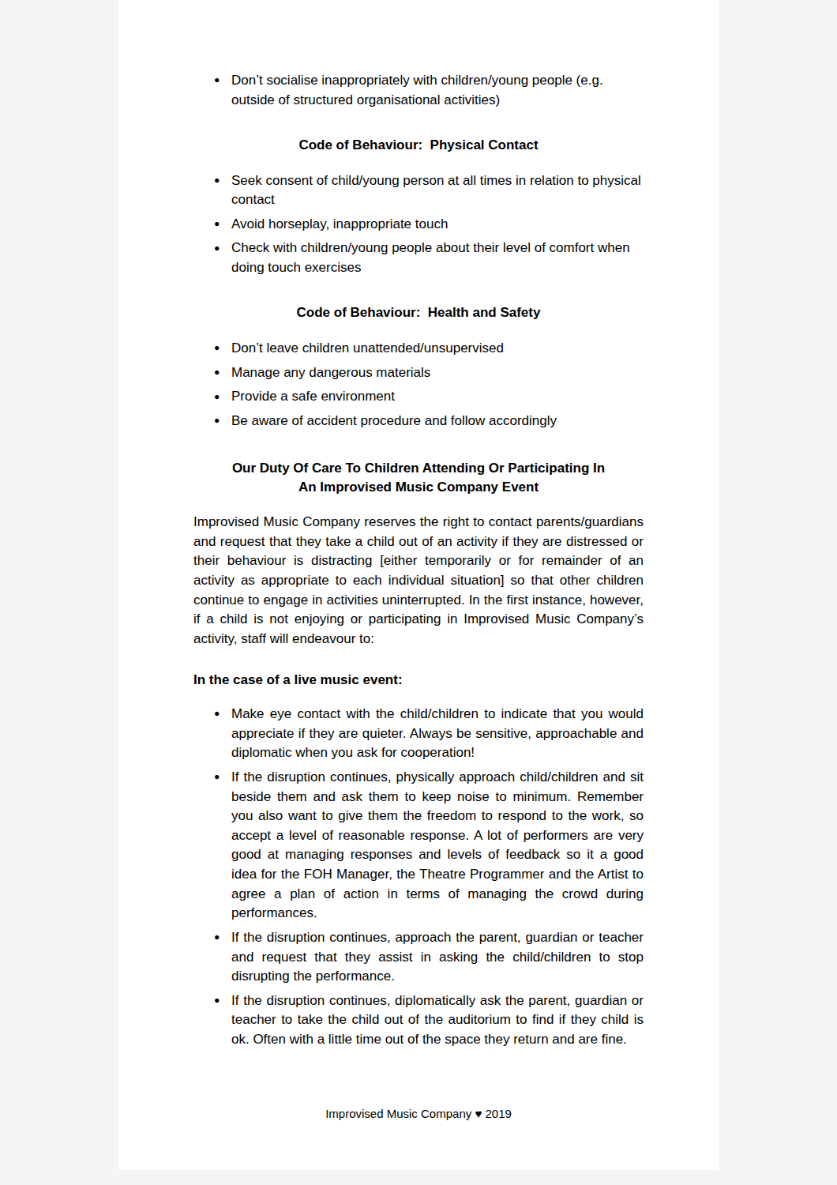Don’t socialise inappropriately with children/young people (e.g. outside of structured organisational activities)
Code of Behaviour: Physical Contact
Seek consent of child/young person at all times in relation to physical contact
Avoid horseplay, inappropriate touch
Check with children/young people about their level of comfort when doing touch exercises
Code of Behaviour: Health and Safety
Don’t leave children unattended/unsupervised
Manage any dangerous materials
Provide a safe environment
Be aware of accident procedure and follow accordingly
Our Duty Of Care To Children Attending Or Participating In An Improvised Music Company Event
Improvised Music Company reserves the right to contact parents/guardians and request that they take a child out of an activity if they are distressed or their behaviour is distracting [either temporarily or for remainder of an activity as appropriate to each individual situation] so that other children continue to engage in activities uninterrupted. In the first instance, however, if a child is not enjoying or participating in Improvised Music Company’s activity, staff will endeavour to:
In the case of a live music event:
Make eye contact with the child/children to indicate that you would appreciate if they are quieter. Always be sensitive, approachable and diplomatic when you ask for cooperation!
If the disruption continues, physically approach child/children and sit beside them and ask them to keep noise to minimum. Remember you also want to give them the freedom to respond to the work, so accept a level of reasonable response. A lot of performers are very good at managing responses and levels of feedback so it a good idea for the FOH Manager, the Theatre Programmer and the Artist to agree a plan of action in terms of managing the crowd during performances.
If the disruption continues, approach the parent, guardian or teacher and request that they assist in asking the child/children to stop disrupting the performance.
If the disruption continues, diplomatically ask the parent, guardian or teacher to take the child out of the auditorium to find if they child is ok. Often with a little time out of the space they return and are fine.
Improvised Music Company ♥ 2019